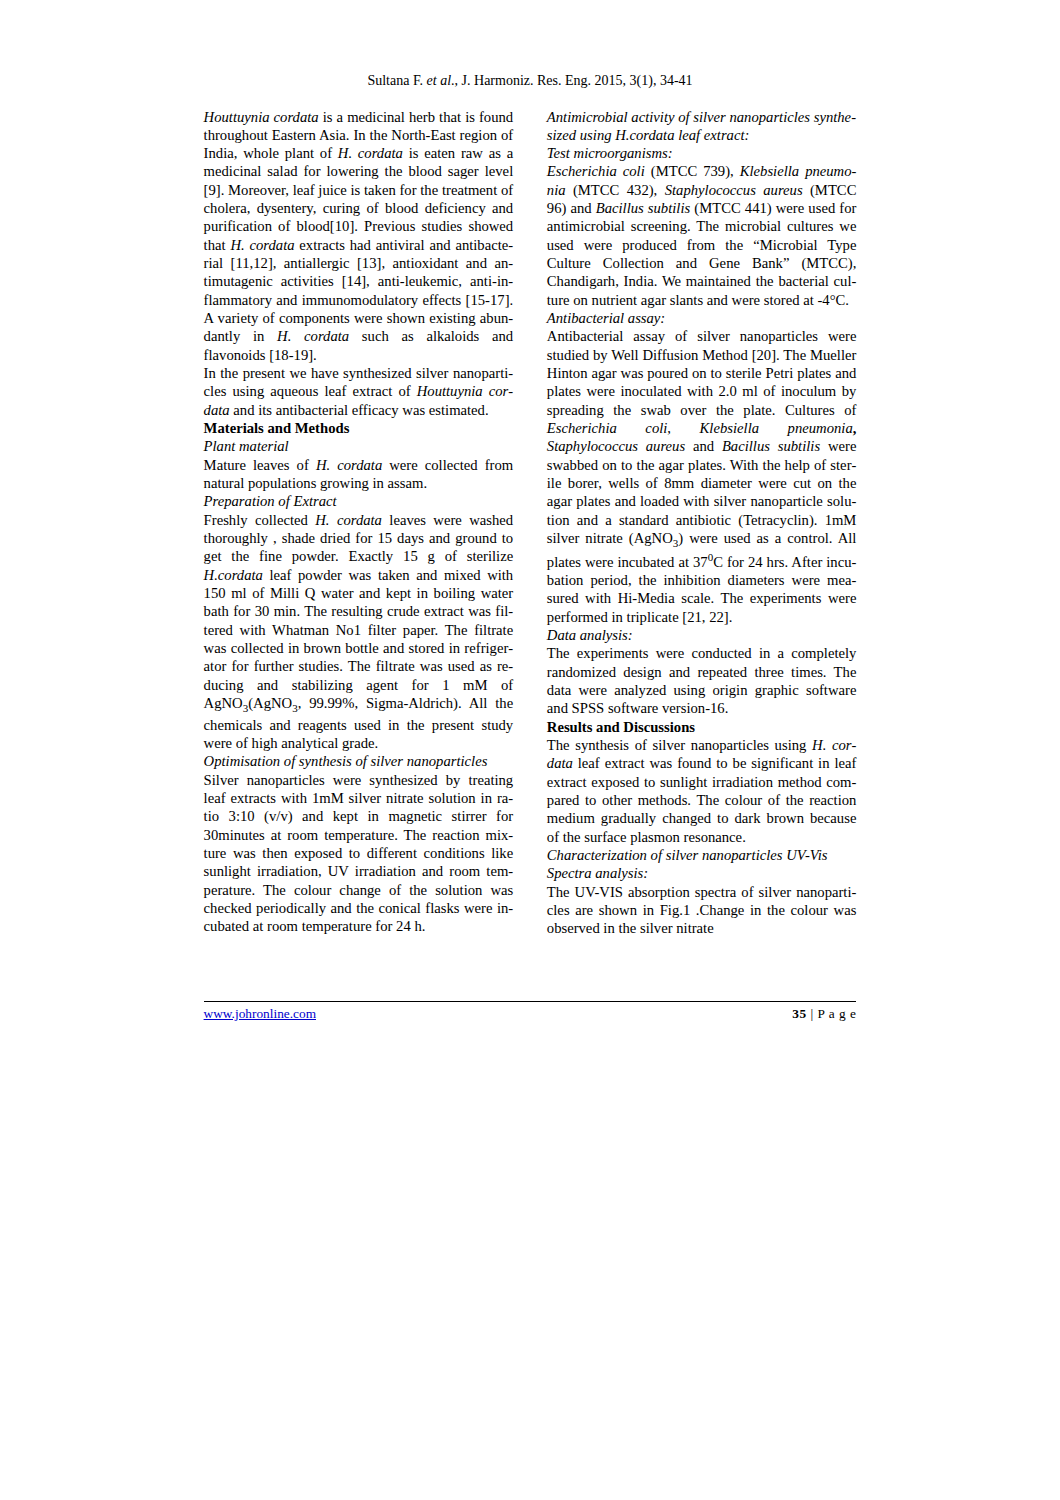Sultana F. et al., J. Harmoniz. Res. Eng. 2015, 3(1), 34-41
Houttuynia cordata is a medicinal herb that is found throughout Eastern Asia. In the North-East region of India, whole plant of H. cordata is eaten raw as a medicinal salad for lowering the blood sager level [9]. Moreover, leaf juice is taken for the treatment of cholera, dysentery, curing of blood deficiency and purification of blood[10]. Previous studies showed that H. cordata extracts had antiviral and antibacterial [11,12], antiallergic [13], antioxidant and antimutagenic activities [14], anti-leukemic, anti-inflammatory and immunomodulatory effects [15-17]. A variety of components were shown existing abundantly in H. cordata such as alkaloids and flavonoids [18-19].
In the present we have synthesized silver nanoparticles using aqueous leaf extract of Houttuynia cordata and its antibacterial efficacy was estimated.
Materials and Methods
Plant material
Mature leaves of H. cordata were collected from natural populations growing in assam.
Preparation of Extract
Freshly collected H. cordata leaves were washed thoroughly , shade dried for 15 days and ground to get the fine powder. Exactly 15 g of sterilize H.cordata leaf powder was taken and mixed with 150 ml of Milli Q water and kept in boiling water bath for 30 min. The resulting crude extract was filtered with Whatman No1 filter paper. The filtrate was collected in brown bottle and stored in refrigerator for further studies. The filtrate was used as reducing and stabilizing agent for 1 mM of AgNO3(AgNO3, 99.99%, Sigma-Aldrich). All the chemicals and reagents used in the present study were of high analytical grade.
Optimisation of synthesis of silver nanoparticles
Silver nanoparticles were synthesized by treating leaf extracts with 1mM silver nitrate solution in ratio 3:10 (v/v) and kept in magnetic stirrer for 30minutes at room temperature. The reaction mixture was then exposed to different conditions like sunlight irradiation, UV irradiation and room temperature. The colour change of the solution was checked periodically and the conical flasks were incubated at room temperature for 24 h.
Antimicrobial activity of silver nanoparticles synthesized using H.cordata leaf extract:
Test microorganisms:
Escherichia coli (MTCC 739), Klebsiella pneumonia (MTCC 432), Staphylococcus aureus (MTCC 96) and Bacillus subtilis (MTCC 441) were used for antimicrobial screening. The microbial cultures we used were produced from the “Microbial Type Culture Collection and Gene Bank” (MTCC), Chandigarh, India. We maintained the bacterial culture on nutrient agar slants and were stored at -4°C.
Antibacterial assay:
Antibacterial assay of silver nanoparticles were studied by Well Diffusion Method [20]. The Mueller Hinton agar was poured on to sterile Petri plates and plates were inoculated with 2.0 ml of inoculum by spreading the swab over the plate. Cultures of Escherichia coli, Klebsiella pneumonia, Staphylococcus aureus and Bacillus subtilis were swabbed on to the agar plates. With the help of sterile borer, wells of 8mm diameter were cut on the agar plates and loaded with silver nanoparticle solution and a standard antibiotic (Tetracyclin). 1mM silver nitrate (AgNO3) were used as a control. All plates were incubated at 370C for 24 hrs. After incubation period, the inhibition diameters were measured with Hi-Media scale. The experiments were performed in triplicate [21, 22].
Data analysis:
The experiments were conducted in a completely randomized design and repeated three times. The data were analyzed using origin graphic software and SPSS software version-16.
Results and Discussions
The synthesis of silver nanoparticles using H. cordata leaf extract was found to be significant in leaf extract exposed to sunlight irradiation method compared to other methods. The colour of the reaction medium gradually changed to dark brown because of the surface plasmon resonance.
Characterization of silver nanoparticles UV-Vis Spectra analysis:
The UV-VIS absorption spectra of silver nanoparticles are shown in Fig.1 .Change in the colour was observed in the silver nitrate
www.johronline.com 35 | P a g e